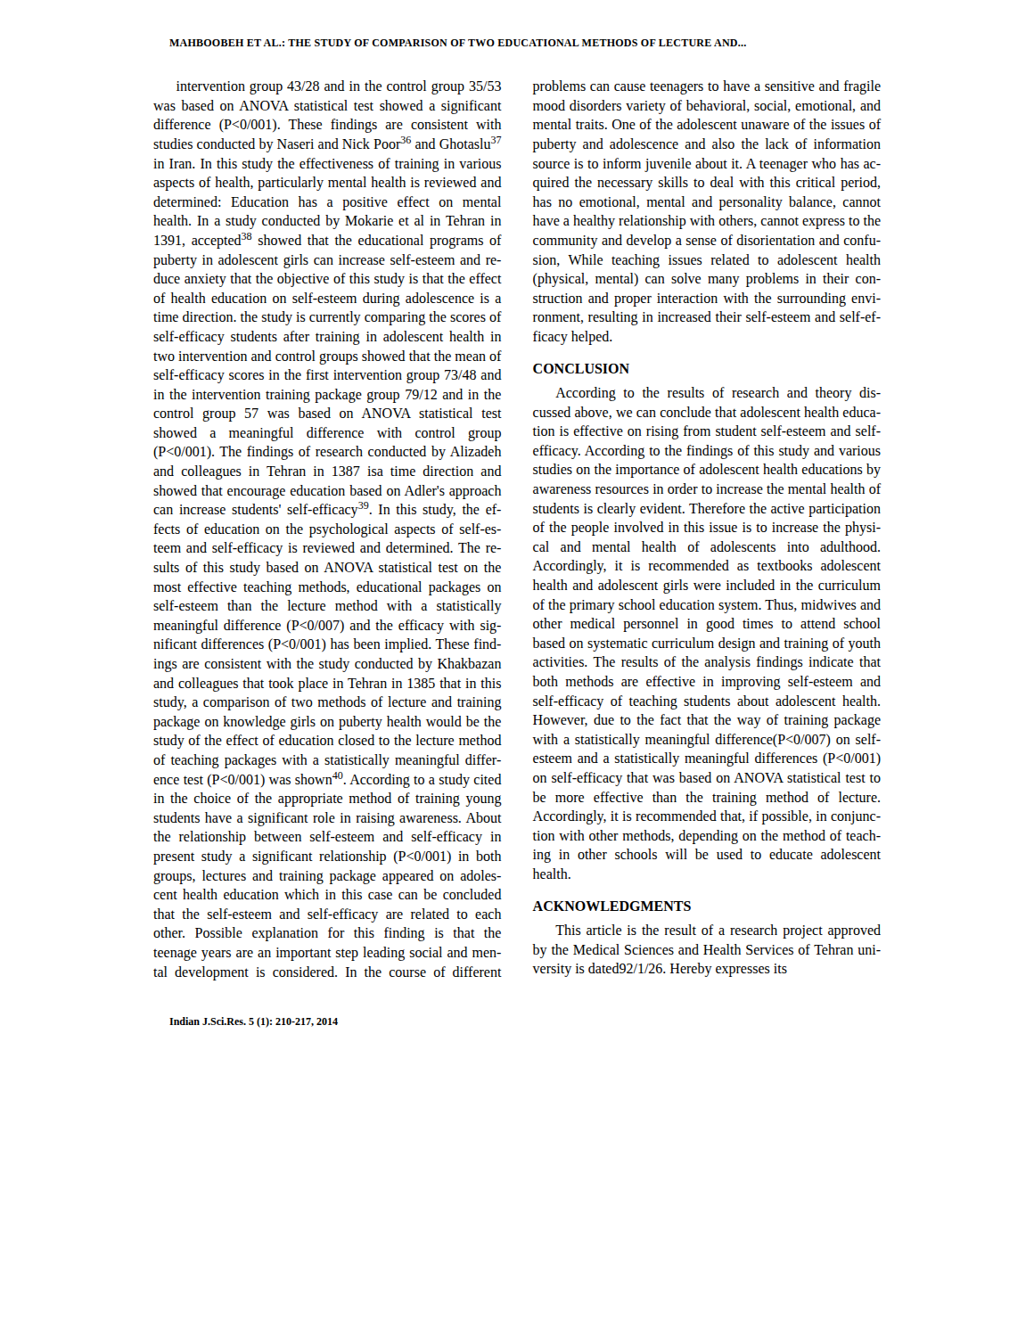MAHBOOBEH ET AL.: THE STUDY OF COMPARISON OF TWO EDUCATIONAL METHODS OF LECTURE AND...
intervention group 43/28 and in the control group 35/53 was based on ANOVA statistical test showed a significant difference (P<0/001). These findings are consistent with studies conducted by Naseri and Nick Poor36 and Ghotaslu37 in Iran. In this study the effectiveness of training in various aspects of health, particularly mental health is reviewed and determined: Education has a positive effect on mental health. In a study conducted by Mokarie et al in Tehran in 1391, accepted38 showed that the educational programs of puberty in adolescent girls can increase self-esteem and reduce anxiety that the objective of this study is that the effect of health education on self-esteem during adolescence is a time direction. the study is currently comparing the scores of self-efficacy students after training in adolescent health in two intervention and control groups showed that the mean of self-efficacy scores in the first intervention group 73/48 and in the intervention training package group 79/12 and in the control group 57 was based on ANOVA statistical test showed a meaningful difference with control group (P<0/001). The findings of research conducted by Alizadeh and colleagues in Tehran in 1387 isa time direction and showed that encourage education based on Adler's approach can increase students' self-efficacy39. In this study, the effects of education on the psychological aspects of self-esteem and self-efficacy is reviewed and determined. The results of this study based on ANOVA statistical test on the most effective teaching methods, educational packages on self-esteem than the lecture method with a statistically meaningful difference (P<0/007) and the efficacy with significant differences (P<0/001) has been implied. These findings are consistent with the study conducted by Khakbazan and colleagues that took place in Tehran in 1385 that in this study, a comparison of two methods of lecture and training package on knowledge girls on puberty health would be the study of the effect of education closed to the lecture method of teaching packages with a statistically meaningful difference test (P<0/001) was shown40. According to a study cited in the choice of the appropriate method of training young students have a significant role in raising awareness. About the relationship between self-esteem and self-efficacy in present study a significant relationship (P<0/001) in both groups, lectures and training package appeared on adolescent health education which in this case can be concluded that the self-esteem and self-efficacy are related to each other. Possible explanation for this finding is that the teenage years are an important step leading social and mental development is considered. In the course of different problems can cause teenagers to have a sensitive and fragile mood disorders variety of behavioral, social, emotional, and mental traits. One of the adolescent unaware of the issues of puberty and adolescence and also the lack of information source is to inform juvenile about it. A teenager who has acquired the necessary skills to deal with this critical period, has no emotional, mental and personality balance, cannot have a healthy relationship with others, cannot express to the community and develop a sense of disorientation and confusion, While teaching issues related to adolescent health (physical, mental) can solve many problems in their construction and proper interaction with the surrounding environment, resulting in increased their self-esteem and self-efficacy helped.
CONCLUSION
According to the results of research and theory discussed above, we can conclude that adolescent health education is effective on rising from student self-esteem and self-efficacy. According to the findings of this study and various studies on the importance of adolescent health educations by awareness resources in order to increase the mental health of students is clearly evident. Therefore the active participation of the people involved in this issue is to increase the physical and mental health of adolescents into adulthood. Accordingly, it is recommended as textbooks adolescent health and adolescent girls were included in the curriculum of the primary school education system. Thus, midwives and other medical personnel in good times to attend school based on systematic curriculum design and training of youth activities. The results of the analysis findings indicate that both methods are effective in improving self-esteem and self-efficacy of teaching students about adolescent health. However, due to the fact that the way of training package with a statistically meaningful difference(P<0/007) on self-esteem and a statistically meaningful differences (P<0/001) on self-efficacy that was based on ANOVA statistical test to be more effective than the training method of lecture. Accordingly, it is recommended that, if possible, in conjunction with other methods, depending on the method of teaching in other schools will be used to educate adolescent health.
ACKNOWLEDGMENTS
This article is the result of a research project approved by the Medical Sciences and Health Services of Tehran university is dated92/1/26. Hereby expresses its
Indian J.Sci.Res. 5 (1): 210-217, 2014